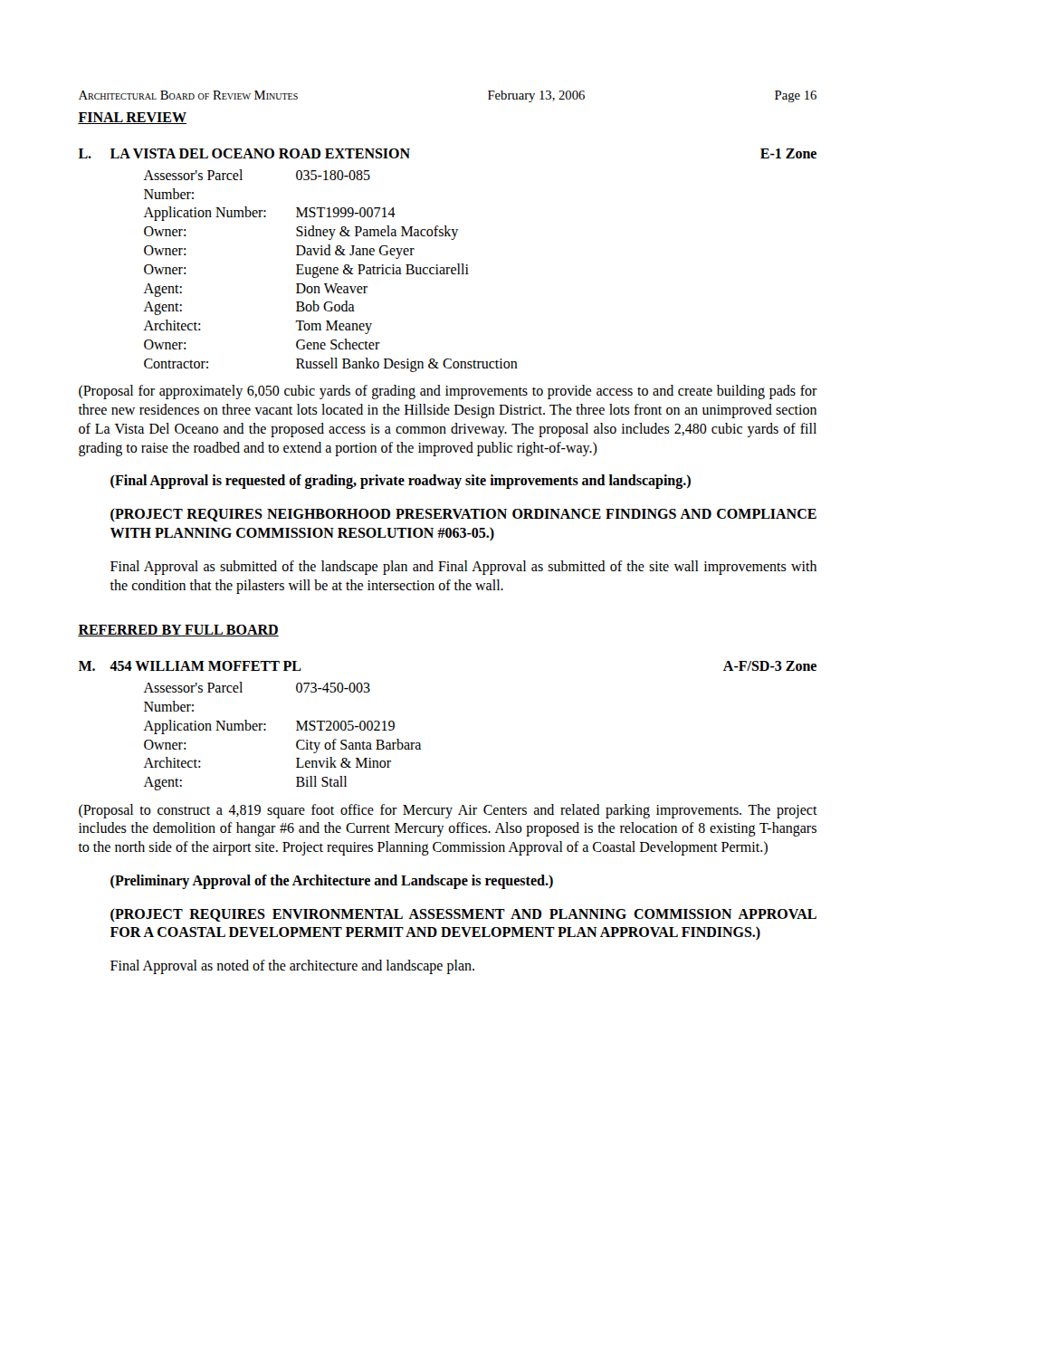Architectural Board of Review Minutes
February 13, 2006
Page 16
FINAL REVIEW
L.
LA VISTA DEL OCEANO ROAD EXTENSION
E-1 Zone
Assessor's Parcel Number:
035-180-085
Application Number:
MST1999-00714
Owner:
Sidney & Pamela Macofsky
Owner:
David & Jane Geyer
Owner:
Eugene & Patricia Bucciarelli
Agent:
Don Weaver
Agent:
Bob Goda
Architect:
Tom Meaney
Owner:
Gene Schecter
Contractor:
Russell Banko Design & Construction
(Proposal for approximately 6,050 cubic yards of grading and improvements to provide access to and create building pads for three new residences on three vacant lots located in the Hillside Design District. The three lots front on an unimproved section of La Vista Del Oceano and the proposed access is a common driveway. The proposal also includes 2,480 cubic yards of fill grading to raise the roadbed and to extend a portion of the improved public right-of-way.)
(Final Approval is requested of grading, private roadway site improvements and landscaping.)
(PROJECT REQUIRES NEIGHBORHOOD PRESERVATION ORDINANCE FINDINGS AND COMPLIANCE WITH PLANNING COMMISSION RESOLUTION #063-05.)
Final Approval as submitted of the landscape plan and Final Approval as submitted of the site wall improvements with the condition that the pilasters will be at the intersection of the wall.
REFERRED BY FULL BOARD
M.
454 WILLIAM MOFFETT PL
A-F/SD-3 Zone
Assessor's Parcel Number:
073-450-003
Application Number:
MST2005-00219
Owner:
City of Santa Barbara
Architect:
Lenvik & Minor
Agent:
Bill Stall
(Proposal to construct a 4,819 square foot office for Mercury Air Centers and related parking improvements. The project includes the demolition of hangar #6 and the Current Mercury offices. Also proposed is the relocation of 8 existing T-hangars to the north side of the airport site. Project requires Planning Commission Approval of a Coastal Development Permit.)
(Preliminary Approval of the Architecture and Landscape is requested.)
(PROJECT REQUIRES ENVIRONMENTAL ASSESSMENT AND PLANNING COMMISSION APPROVAL FOR A COASTAL DEVELOPMENT PERMIT AND DEVELOPMENT PLAN APPROVAL FINDINGS.)
Final Approval as noted of the architecture and landscape plan.